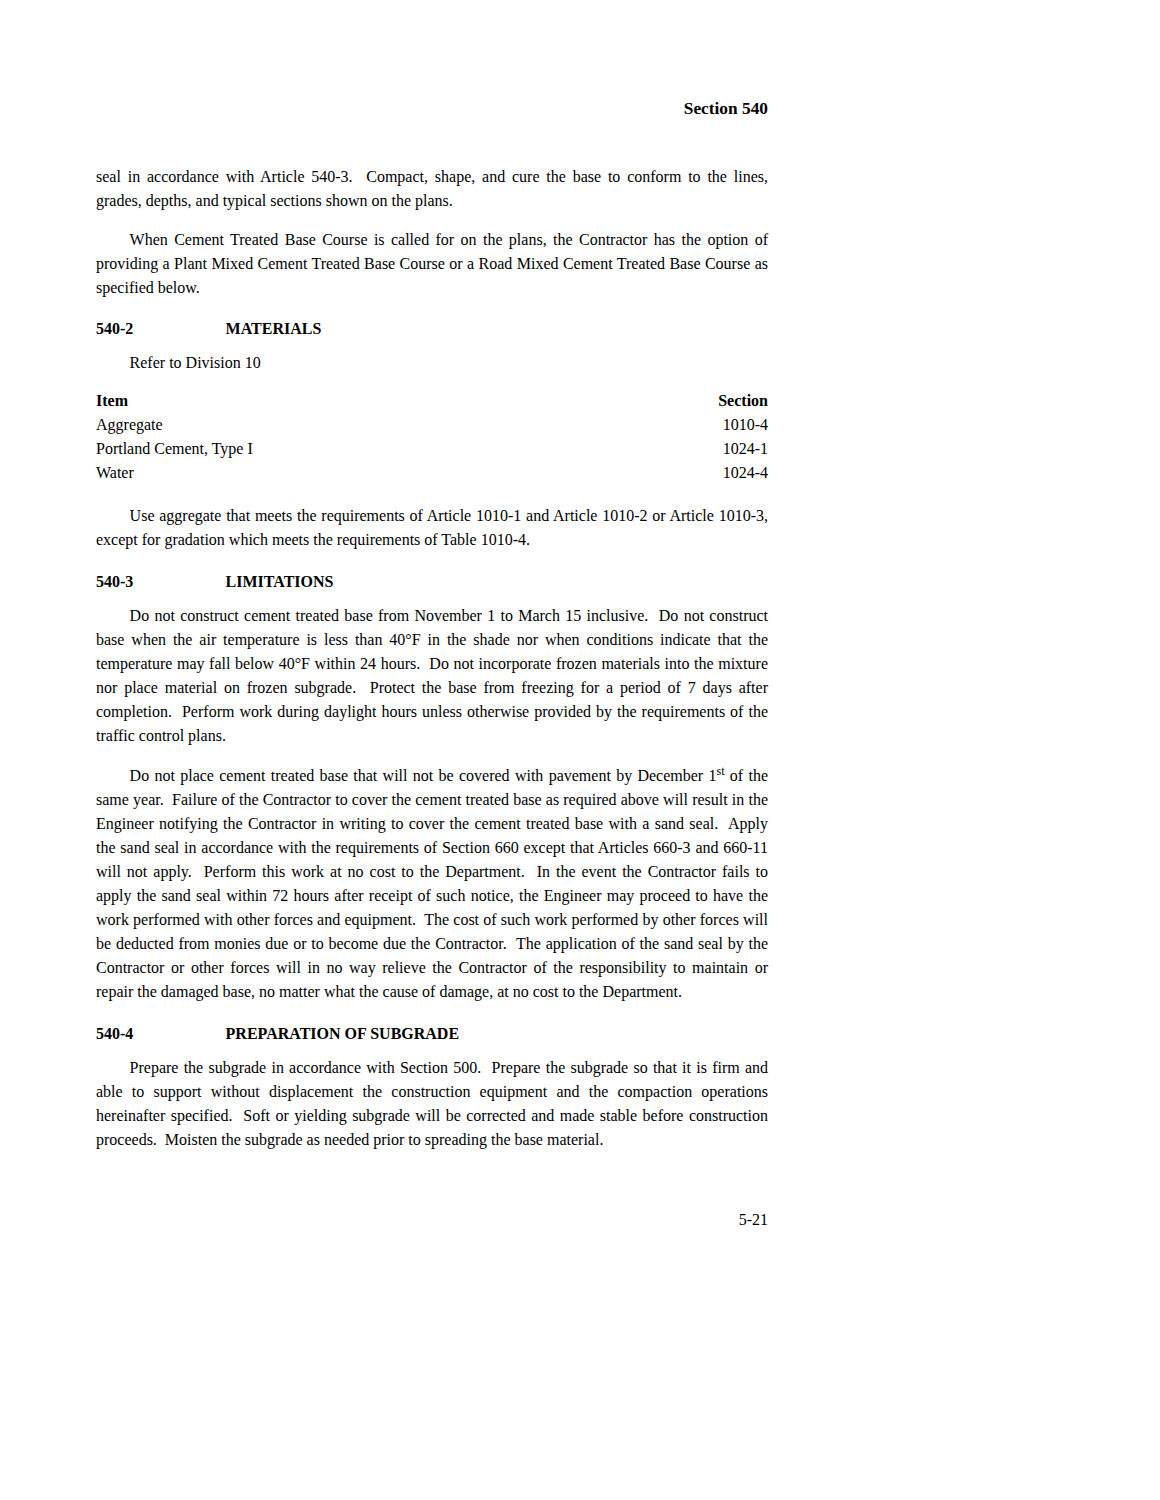Section 540
seal in accordance with Article 540-3. Compact, shape, and cure the base to conform to the lines, grades, depths, and typical sections shown on the plans.
When Cement Treated Base Course is called for on the plans, the Contractor has the option of providing a Plant Mixed Cement Treated Base Course or a Road Mixed Cement Treated Base Course as specified below.
540-2 MATERIALS
Refer to Division 10
| Item | Section |
| --- | --- |
| Aggregate | 1010-4 |
| Portland Cement, Type I | 1024-1 |
| Water | 1024-4 |
Use aggregate that meets the requirements of Article 1010-1 and Article 1010-2 or Article 1010-3, except for gradation which meets the requirements of Table 1010-4.
540-3 LIMITATIONS
Do not construct cement treated base from November 1 to March 15 inclusive. Do not construct base when the air temperature is less than 40°F in the shade nor when conditions indicate that the temperature may fall below 40°F within 24 hours. Do not incorporate frozen materials into the mixture nor place material on frozen subgrade. Protect the base from freezing for a period of 7 days after completion. Perform work during daylight hours unless otherwise provided by the requirements of the traffic control plans.
Do not place cement treated base that will not be covered with pavement by December 1st of the same year. Failure of the Contractor to cover the cement treated base as required above will result in the Engineer notifying the Contractor in writing to cover the cement treated base with a sand seal. Apply the sand seal in accordance with the requirements of Section 660 except that Articles 660-3 and 660-11 will not apply. Perform this work at no cost to the Department. In the event the Contractor fails to apply the sand seal within 72 hours after receipt of such notice, the Engineer may proceed to have the work performed with other forces and equipment. The cost of such work performed by other forces will be deducted from monies due or to become due the Contractor. The application of the sand seal by the Contractor or other forces will in no way relieve the Contractor of the responsibility to maintain or repair the damaged base, no matter what the cause of damage, at no cost to the Department.
540-4 PREPARATION OF SUBGRADE
Prepare the subgrade in accordance with Section 500. Prepare the subgrade so that it is firm and able to support without displacement the construction equipment and the compaction operations hereinafter specified. Soft or yielding subgrade will be corrected and made stable before construction proceeds. Moisten the subgrade as needed prior to spreading the base material.
5-21